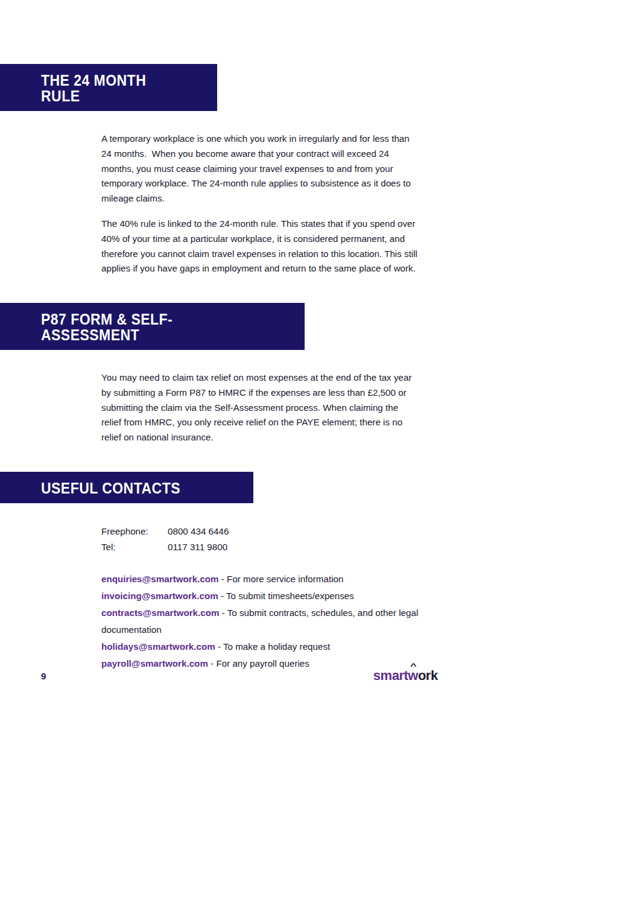The 24 Month Rule
A temporary workplace is one which you work in irregularly and for less than 24 months. When you become aware that your contract will exceed 24 months, you must cease claiming your travel expenses to and from your temporary workplace. The 24-month rule applies to subsistence as it does to mileage claims.
The 40% rule is linked to the 24-month rule. This states that if you spend over 40% of your time at a particular workplace, it is considered permanent, and therefore you cannot claim travel expenses in relation to this location. This still applies if you have gaps in employment and return to the same place of work.
P87 Form & Self-Assessment
You may need to claim tax relief on most expenses at the end of the tax year by submitting a Form P87 to HMRC if the expenses are less than £2,500 or submitting the claim via the Self-Assessment process. When claiming the relief from HMRC, you only receive relief on the PAYE element; there is no relief on national insurance.
Useful Contacts
Freephone: 0800 434 6446
Tel: 0117 311 9800
enquiries@smartwork.com - For more service information
invoicing@smartwork.com - To submit timesheets/expenses
contracts@smartwork.com - To submit contracts, schedules, and other legal documentation
holidays@smartwork.com - To make a holiday request
payroll@smartwork.com - For any payroll queries
9
smartwork